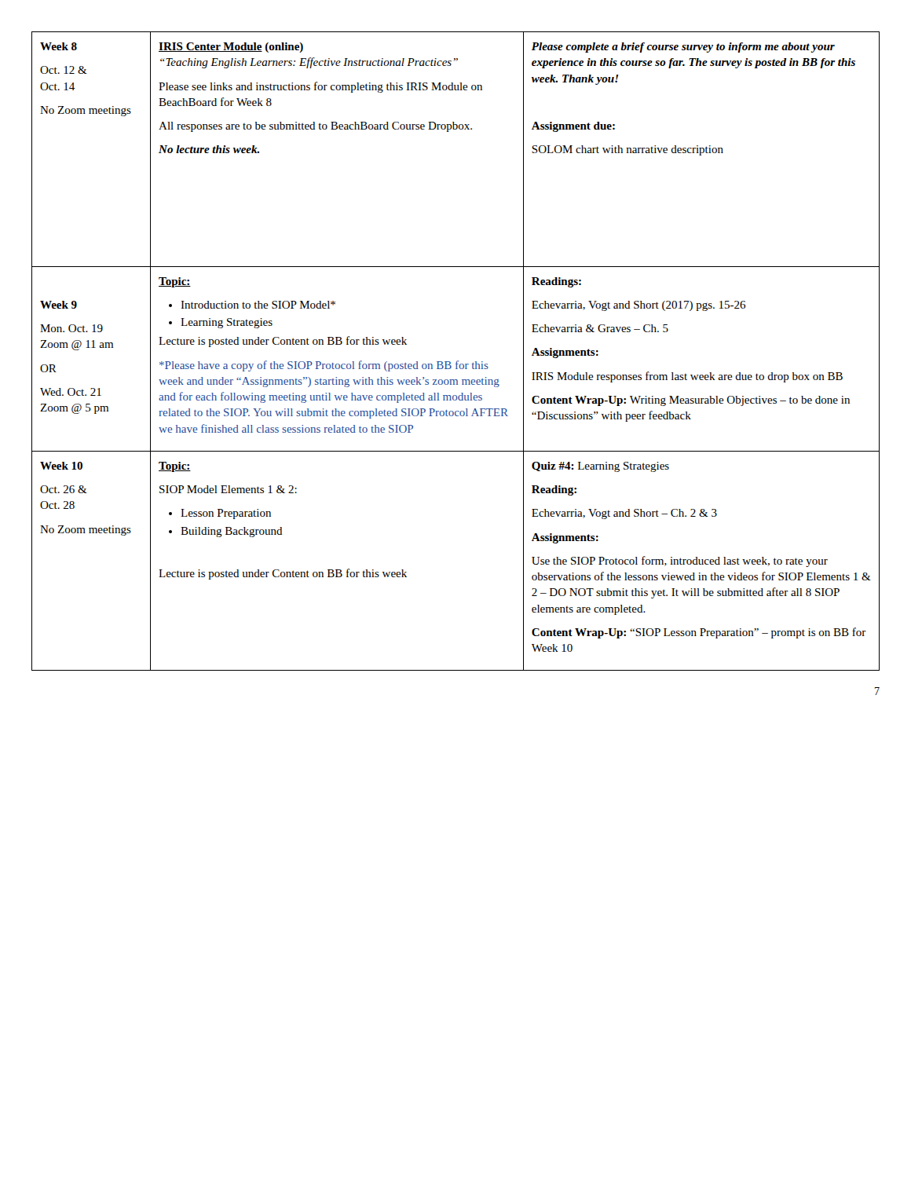| Week 8 Oct. 12 & Oct. 14 No Zoom meetings | IRIS Center Module (online) “Teaching English Learners: Effective Instructional Practices” Please see links and instructions for completing this IRIS Module on BeachBoard for Week 8 All responses are to be submitted to BeachBoard Course Dropbox. No lecture this week. | Please complete a brief course survey to inform me about your experience in this course so far. The survey is posted in BB for this week. Thank you! Assignment due: SOLOM chart with narrative description |
| Week 9 Mon. Oct. 19 Zoom @ 11 am OR Wed. Oct. 21 Zoom @ 5 pm | Topic: Introduction to the SIOP Model* Learning Strategies Lecture is posted under Content on BB for this week *Please have a copy of the SIOP Protocol form (posted on BB for this week and under “Assignments”) starting with this week’s zoom meeting and for each following meeting until we have completed all modules related to the SIOP. You will submit the completed SIOP Protocol AFTER we have finished all class sessions related to the SIOP | Readings: Echevarria, Vogt and Short (2017) pgs. 15-26 Echevarria & Graves – Ch. 5 Assignments: IRIS Module responses from last week are due to drop box on BB Content Wrap-Up: Writing Measurable Objectives – to be done in “Discussions” with peer feedback |
| Week 10 Oct. 26 & Oct. 28 No Zoom meetings | Topic: SIOP Model Elements 1 & 2: Lesson Preparation Building Background Lecture is posted under Content on BB for this week | Quiz #4: Learning Strategies Reading: Echevarria, Vogt and Short – Ch. 2 & 3 Assignments: Use the SIOP Protocol form, introduced last week, to rate your observations of the lessons viewed in the videos for SIOP Elements 1 & 2 – DO NOT submit this yet. It will be submitted after all 8 SIOP elements are completed. Content Wrap-Up: “SIOP Lesson Preparation” – prompt is on BB for Week 10 |
7